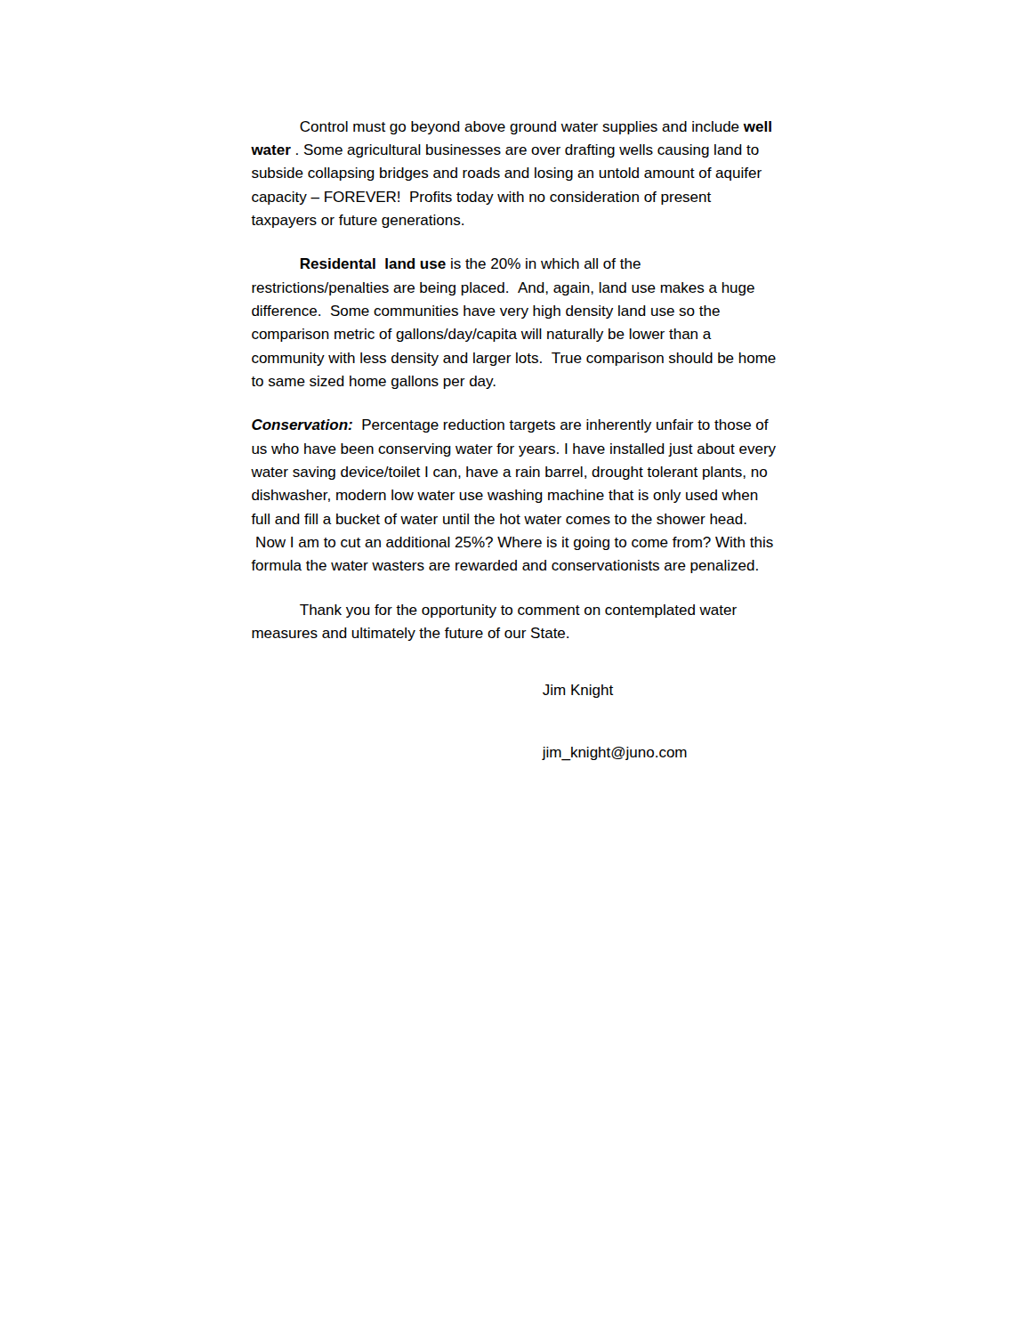Control must go beyond above ground water supplies and include well water . Some agricultural businesses are over drafting wells causing land to subside collapsing bridges and roads and losing an untold amount of aquifer capacity – FOREVER! Profits today with no consideration of present taxpayers or future generations.
Residental land use is the 20% in which all of the restrictions/penalties are being placed. And, again, land use makes a huge difference. Some communities have very high density land use so the comparison metric of gallons/day/capita will naturally be lower than a community with less density and larger lots. True comparison should be home to same sized home gallons per day.
Conservation: Percentage reduction targets are inherently unfair to those of us who have been conserving water for years. I have installed just about every water saving device/toilet I can, have a rain barrel, drought tolerant plants, no dishwasher, modern low water use washing machine that is only used when full and fill a bucket of water until the hot water comes to the shower head. Now I am to cut an additional 25%? Where is it going to come from? With this formula the water wasters are rewarded and conservationists are penalized.
Thank you for the opportunity to comment on contemplated water measures and ultimately the future of our State.
Jim Knight
jim_knight@juno.com